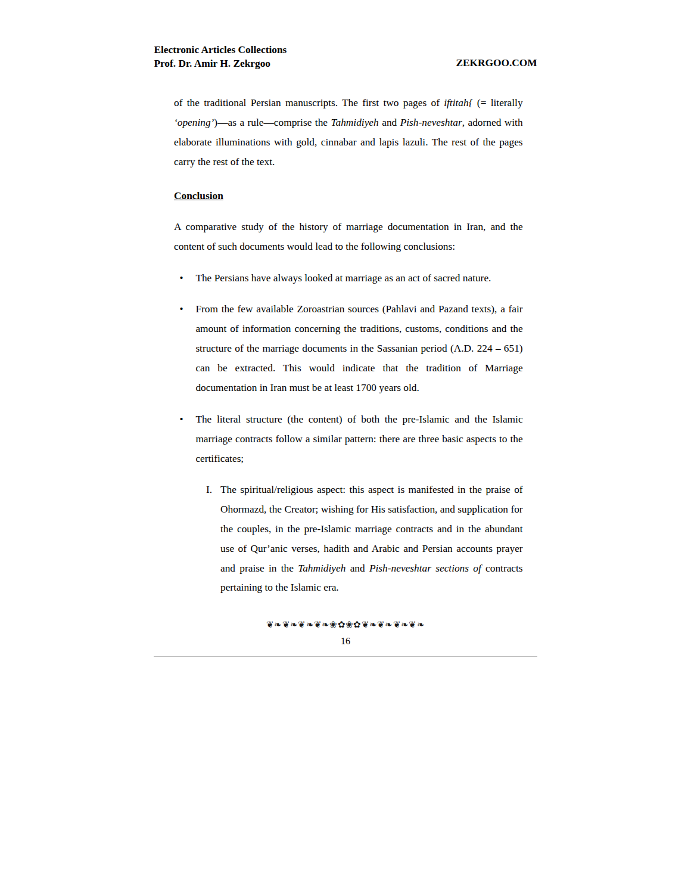Electronic Articles Collections
Prof. Dr. Amir H. Zekrgoo
ZEKRGOO.COM
of the traditional Persian manuscripts. The first two pages of iftitah{ (= literally ‘opening’)—as a rule—comprise the Tahmidiyeh and Pish-neveshtar, adorned with elaborate illuminations with gold, cinnabar and lapis lazuli. The rest of the pages carry the rest of the text.
Conclusion
A comparative study of the history of marriage documentation in Iran, and the content of such documents would lead to the following conclusions:
The Persians have always looked at marriage as an act of sacred nature.
From the few available Zoroastrian sources (Pahlavi and Pazand texts), a fair amount of information concerning the traditions, customs, conditions and the structure of the marriage documents in the Sassanian period (A.D. 224 – 651) can be extracted. This would indicate that the tradition of Marriage documentation in Iran must be at least 1700 years old.
The literal structure (the content) of both the pre-Islamic and the Islamic marriage contracts follow a similar pattern: there are three basic aspects to the certificates;
I. The spiritual/religious aspect: this aspect is manifested in the praise of Ohormazd, the Creator; wishing for His satisfaction, and supplication for the couples, in the pre-Islamic marriage contracts and in the abundant use of Qur’anic verses, hadith and Arabic and Persian accounts prayer and praise in the Tahmidiyeh and Pish-neveshtar sections of contracts pertaining to the Islamic era.
❦❧❦❧❦❧❦❧❀✿❀✿❦❧❦❧❦❧❦❧
16